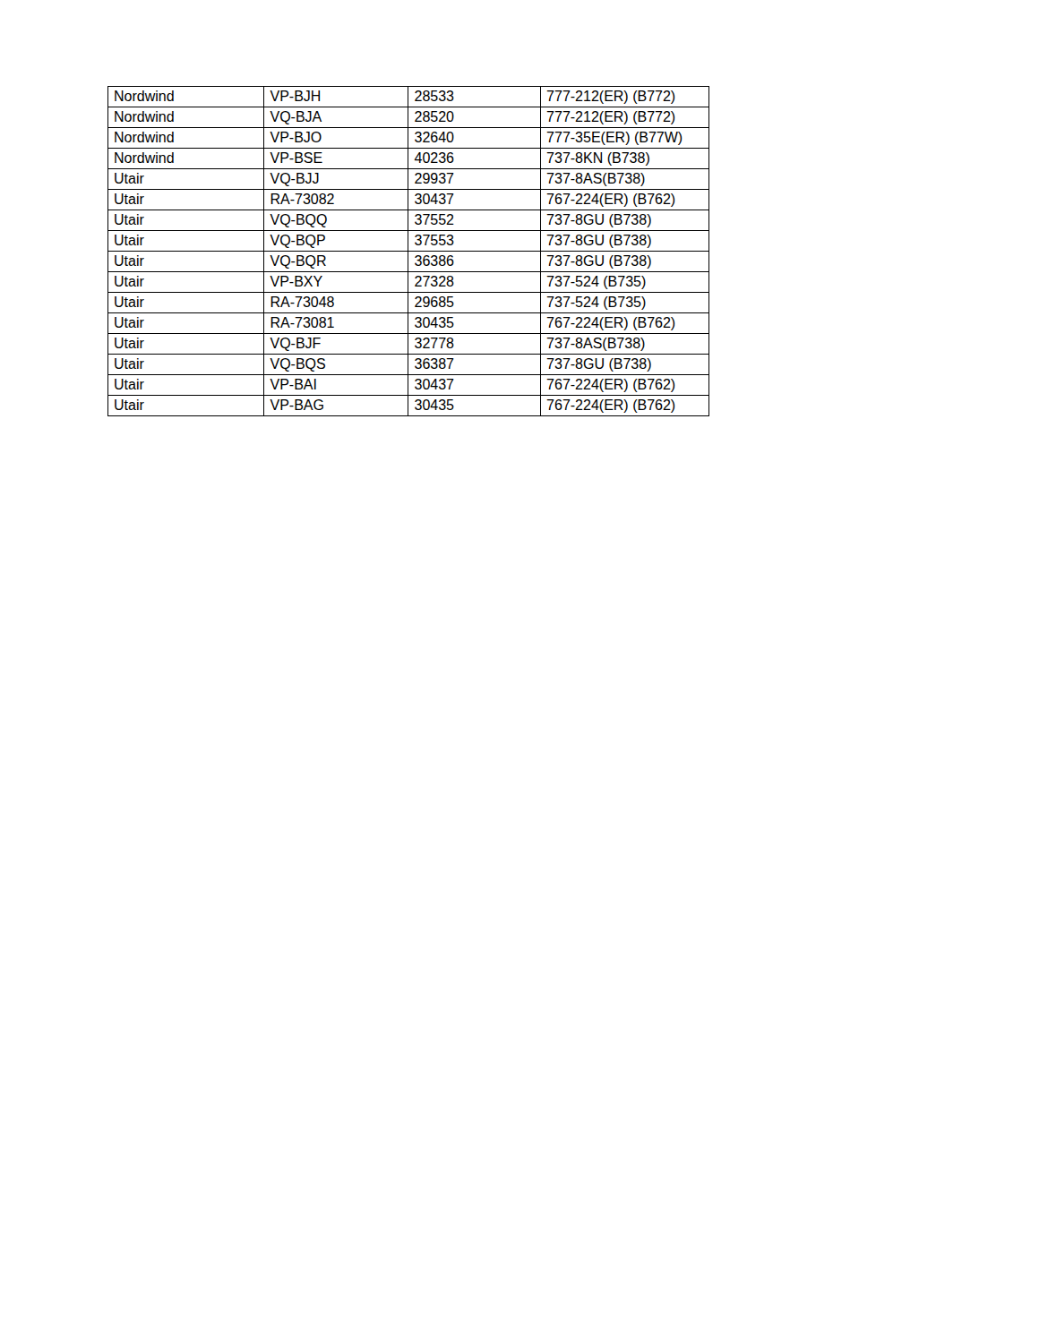| Nordwind | VP-BJH | 28533 | 777-212(ER) (B772) |
| Nordwind | VQ-BJA | 28520 | 777-212(ER) (B772) |
| Nordwind | VP-BJO | 32640 | 777-35E(ER) (B77W) |
| Nordwind | VP-BSE | 40236 | 737-8KN (B738) |
| Utair | VQ-BJJ | 29937 | 737-8AS(B738) |
| Utair | RA-73082 | 30437 | 767-224(ER) (B762) |
| Utair | VQ-BQQ | 37552 | 737-8GU (B738) |
| Utair | VQ-BQP | 37553 | 737-8GU (B738) |
| Utair | VQ-BQR | 36386 | 737-8GU (B738) |
| Utair | VP-BXY | 27328 | 737-524 (B735) |
| Utair | RA-73048 | 29685 | 737-524 (B735) |
| Utair | RA-73081 | 30435 | 767-224(ER) (B762) |
| Utair | VQ-BJF | 32778 | 737-8AS(B738) |
| Utair | VQ-BQS | 36387 | 737-8GU (B738) |
| Utair | VP-BAI | 30437 | 767-224(ER) (B762) |
| Utair | VP-BAG | 30435 | 767-224(ER) (B762) |